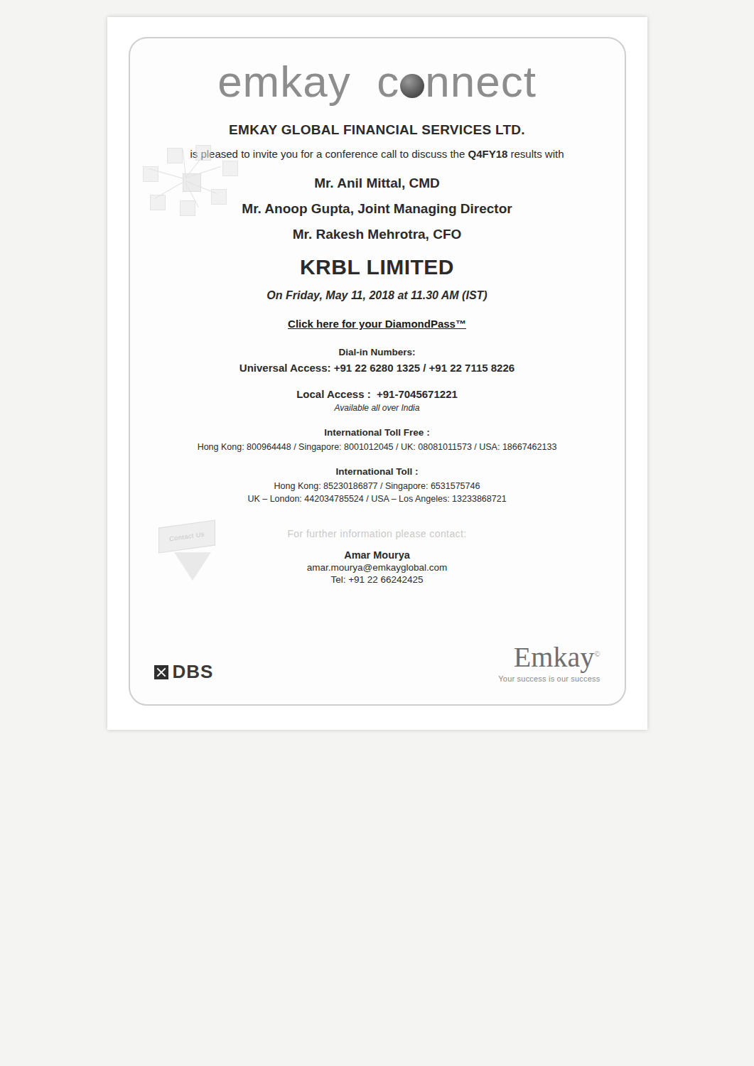emkay c nnect
EMKAY GLOBAL FINANCIAL SERVICES LTD.
is pleased to invite you for a conference call to discuss the Q4FY18 results with
Mr. Anil Mittal, CMD
Mr. Anoop Gupta, Joint Managing Director
Mr. Rakesh Mehrotra, CFO
KRBL LIMITED
On Friday, May 11, 2018 at 11.30 AM (IST)
Click here for your DiamondPass™
Dial-in Numbers:
Universal Access: +91 22 6280 1325 / +91 22 7115 8226
Local Access : +91-7045671221
Available all over India
International Toll Free :
Hong Kong: 800964448 / Singapore: 8001012045 / UK: 08081011573 / USA: 18667462133
International Toll :
Hong Kong: 85230186877 / Singapore: 6531575746
UK – London: 442034785524 / USA – Los Angeles: 13233868721
Contact Us
For further information please contact:
Amar Mourya
amar.mourya@emkayglobal.com
Tel: +91 22 66242425
DBS
Emkay©
Your success is our success